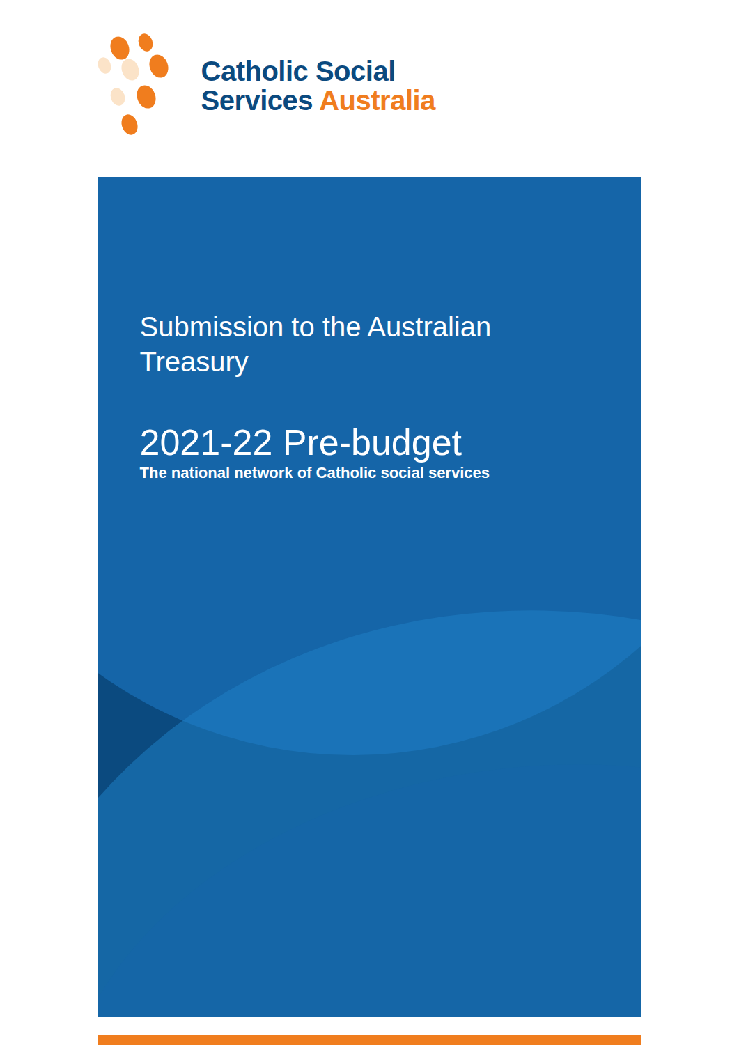Catholic Social Services Australia
Submission to the Australian Treasury
2021-22 Pre-budget
The national network of Catholic social services